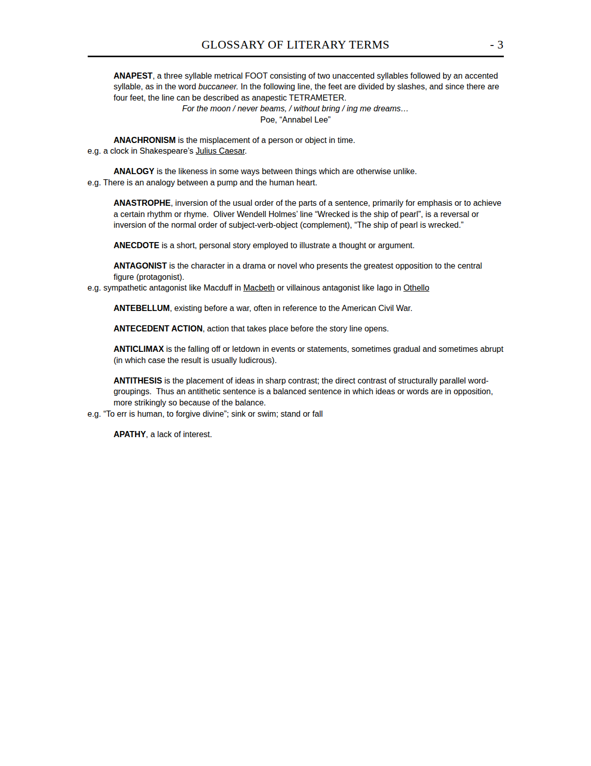GLOSSARY OF LITERARY TERMS - 3
ANAPEST, a three syllable metrical FOOT consisting of two unaccented syllables followed by an accented syllable, as in the word buccaneer. In the following line, the feet are divided by slashes, and since there are four feet, the line can be described as anapestic TETRAMETER.
For the moon / never beams, / without bring / ing me dreams…
Poe, “Annabel Lee”
ANACHRONISM is the misplacement of a person or object in time.
e.g. a clock in Shakespeare’s Julius Caesar.
ANALOGY is the likeness in some ways between things which are otherwise unlike.
e.g. There is an analogy between a pump and the human heart.
ANASTROPHE, inversion of the usual order of the parts of a sentence, primarily for emphasis or to achieve a certain rhythm or rhyme. Oliver Wendell Holmes’ line “Wrecked is the ship of pearl”, is a reversal or inversion of the normal order of subject-verb-object (complement), “The ship of pearl is wrecked.”
ANECDOTE is a short, personal story employed to illustrate a thought or argument.
ANTAGONIST is the character in a drama or novel who presents the greatest opposition to the central figure (protagonist).
e.g. sympathetic antagonist like Macduff in Macbeth or villainous antagonist like Iago in Othello
ANTEBELLUM, existing before a war, often in reference to the American Civil War.
ANTECEDENT ACTION, action that takes place before the story line opens.
ANTICLIMAX is the falling off or letdown in events or statements, sometimes gradual and sometimes abrupt (in which case the result is usually ludicrous).
ANTITHESIS is the placement of ideas in sharp contrast; the direct contrast of structurally parallel word-groupings. Thus an antithetic sentence is a balanced sentence in which ideas or words are in opposition, more strikingly so because of the balance.
e.g. “To err is human, to forgive divine”; sink or swim; stand or fall
APATHY, a lack of interest.